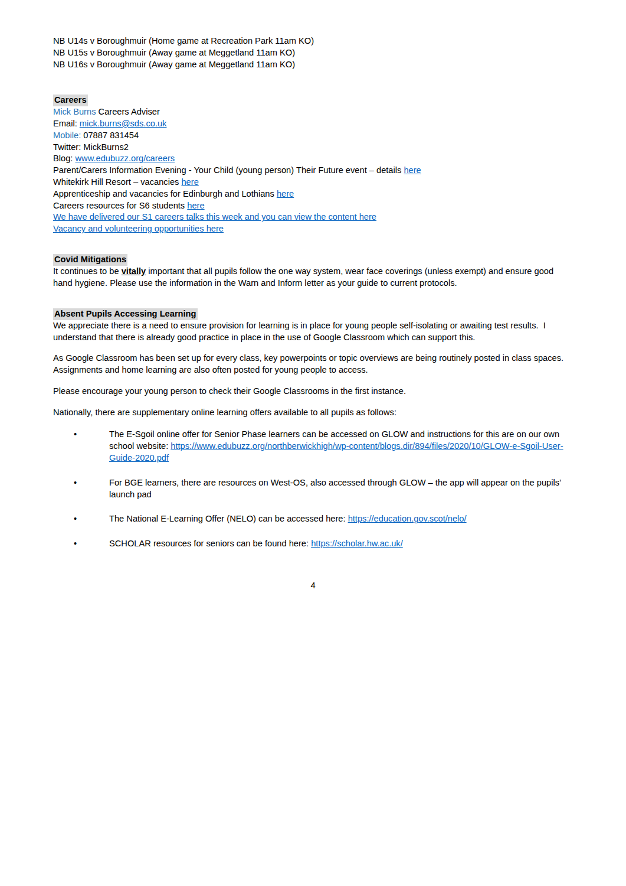NB U14s v Boroughmuir (Home game at Recreation Park 11am KO)
NB U15s v Boroughmuir (Away game at Meggetland 11am KO)
NB U16s v Boroughmuir (Away game at Meggetland 11am KO)
Careers
Mick Burns Careers Adviser
Email: mick.burns@sds.co.uk
Mobile: 07887 831454
Twitter: MickBurns2
Blog: www.edubuzz.org/careers
Parent/Carers Information Evening - Your Child (young person) Their Future event – details here
Whitekirk Hill Resort – vacancies here
Apprenticeship and vacancies for Edinburgh and Lothians here
Careers resources for S6 students here
We have delivered our S1 careers talks this week and you can view the content here
Vacancy and volunteering opportunities here
Covid Mitigations
It continues to be vitally important that all pupils follow the one way system, wear face coverings (unless exempt) and ensure good hand hygiene. Please use the information in the Warn and Inform letter as your guide to current protocols.
Absent Pupils Accessing Learning
We appreciate there is a need to ensure provision for learning is in place for young people self-isolating or awaiting test results. I understand that there is already good practice in place in the use of Google Classroom which can support this.
As Google Classroom has been set up for every class, key powerpoints or topic overviews are being routinely posted in class spaces. Assignments and home learning are also often posted for young people to access.
Please encourage your young person to check their Google Classrooms in the first instance.
Nationally, there are supplementary online learning offers available to all pupils as follows:
The E-Sgoil online offer for Senior Phase learners can be accessed on GLOW and instructions for this are on our own school website: https://www.edubuzz.org/northberwickhigh/wp-content/blogs.dir/894/files/2020/10/GLOW-e-Sgoil-User-Guide-2020.pdf
For BGE learners, there are resources on West-OS, also accessed through GLOW – the app will appear on the pupils’ launch pad
The National E-Learning Offer (NELO) can be accessed here: https://education.gov.scot/nelo/
SCHOLAR resources for seniors can be found here: https://scholar.hw.ac.uk/
4